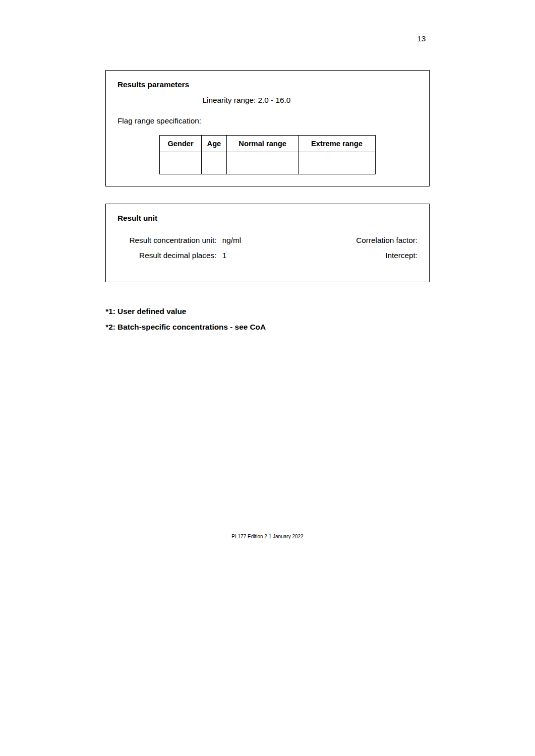13
Results parameters
Linearity range: 2.0 - 16.0
Flag range specification:
| Gender | Age | Normal range | Extreme range |
| --- | --- | --- | --- |
Result unit
Result concentration unit:
ng/ml
Correlation factor:
Result decimal places:
1
Intercept:
*1: User defined value
*2: Batch-specific concentrations - see CoA
PI 177 Edition 2.1 January 2022